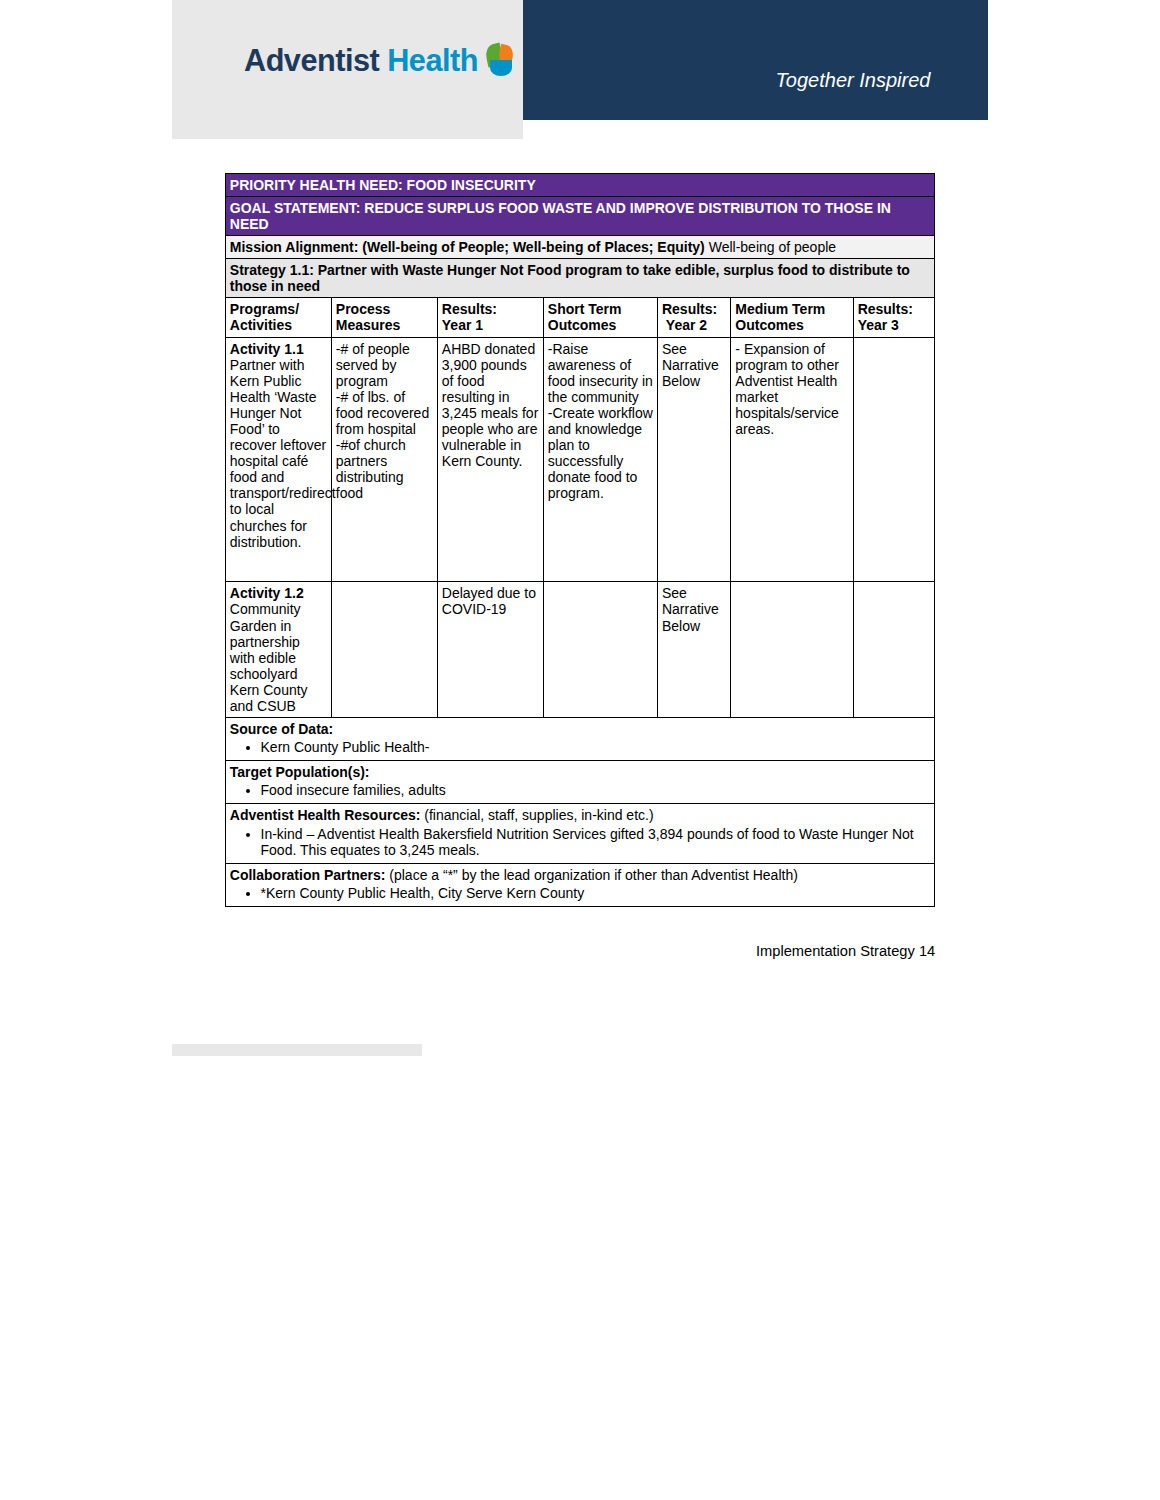Adventist Health
Together Inspired
| PRIORITY HEALTH NEED: FOOD INSECURITY |
| GOAL STATEMENT: REDUCE SURPLUS FOOD WASTE AND IMPROVE DISTRIBUTION TO THOSE IN NEED |
| Mission Alignment: (Well-being of People; Well-being of Places; Equity) Well-being of people |
| Strategy 1.1: Partner with Waste Hunger Not Food program to take edible, surplus food to distribute to those in need |
| Programs/ Activities | Process Measures | Results: Year 1 | Short Term Outcomes | Results: Year 2 | Medium Term Outcomes | Results: Year 3 |
| Activity 1.1 Partner with Kern Public Health ‘Waste Hunger Not Food’ to recover leftover hospital café food and transport/redirect to local churches for distribution. | -# of people served by program -# of lbs. of food recovered from hospital -#of church partners distributing food | AHBD donated 3,900 pounds of food resulting in 3,245 meals for people who are vulnerable in Kern County. | -Raise awareness of food insecurity in the community -Create workflow and knowledge plan to successfully donate food to program. | See Narrative Below | - Expansion of program to other Adventist Health market hospitals/service areas. | |
| Activity 1.2 Community Garden in partnership with edible schoolyard Kern County and CSUB | | Delayed due to COVID-19 | | See Narrative Below | | |
| Source of Data: Kern County Public Health- |
| Target Population(s): Food insecure families, adults |
| Adventist Health Resources: (financial, staff, supplies, in-kind etc.) In-kind – Adventist Health Bakersfield Nutrition Services gifted 3,894 pounds of food to Waste Hunger Not Food. This equates to 3,245 meals. |
| Collaboration Partners: (place a “*” by the lead organization if other than Adventist Health) *Kern County Public Health, City Serve Kern County |
Implementation Strategy 14